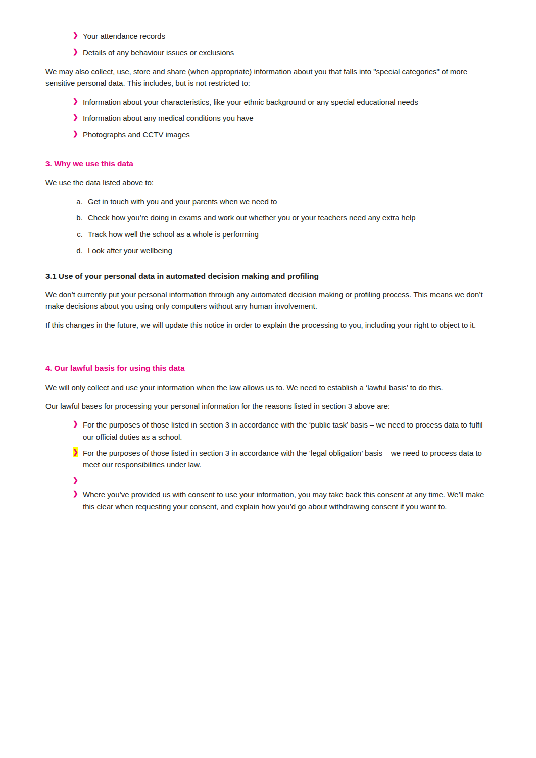Your attendance records
Details of any behaviour issues or exclusions
We may also collect, use, store and share (when appropriate) information about you that falls into "special categories" of more sensitive personal data. This includes, but is not restricted to:
Information about your characteristics, like your ethnic background or any special educational needs
Information about any medical conditions you have
Photographs and CCTV images
3. Why we use this data
We use the data listed above to:
Get in touch with you and your parents when we need to
Check how you’re doing in exams and work out whether you or your teachers need any extra help
Track how well the school as a whole is performing
Look after your wellbeing
3.1 Use of your personal data in automated decision making and profiling
We don’t currently put your personal information through any automated decision making or profiling process. This means we don’t make decisions about you using only computers without any human involvement.
If this changes in the future, we will update this notice in order to explain the processing to you, including your right to object to it.
4. Our lawful basis for using this data
We will only collect and use your information when the law allows us to. We need to establish a ‘lawful basis’ to do this.
Our lawful bases for processing your personal information for the reasons listed in section 3 above are:
For the purposes of those listed in section 3 in accordance with the ‘public task’ basis – we need to process data to fulfil our official duties as a school.
For the purposes of those listed in section 3 in accordance with the ‘legal obligation’ basis – we need to process data to meet our responsibilities under law.
Where you’ve provided us with consent to use your information, you may take back this consent at any time. We’ll make this clear when requesting your consent, and explain how you’d go about withdrawing consent if you want to.